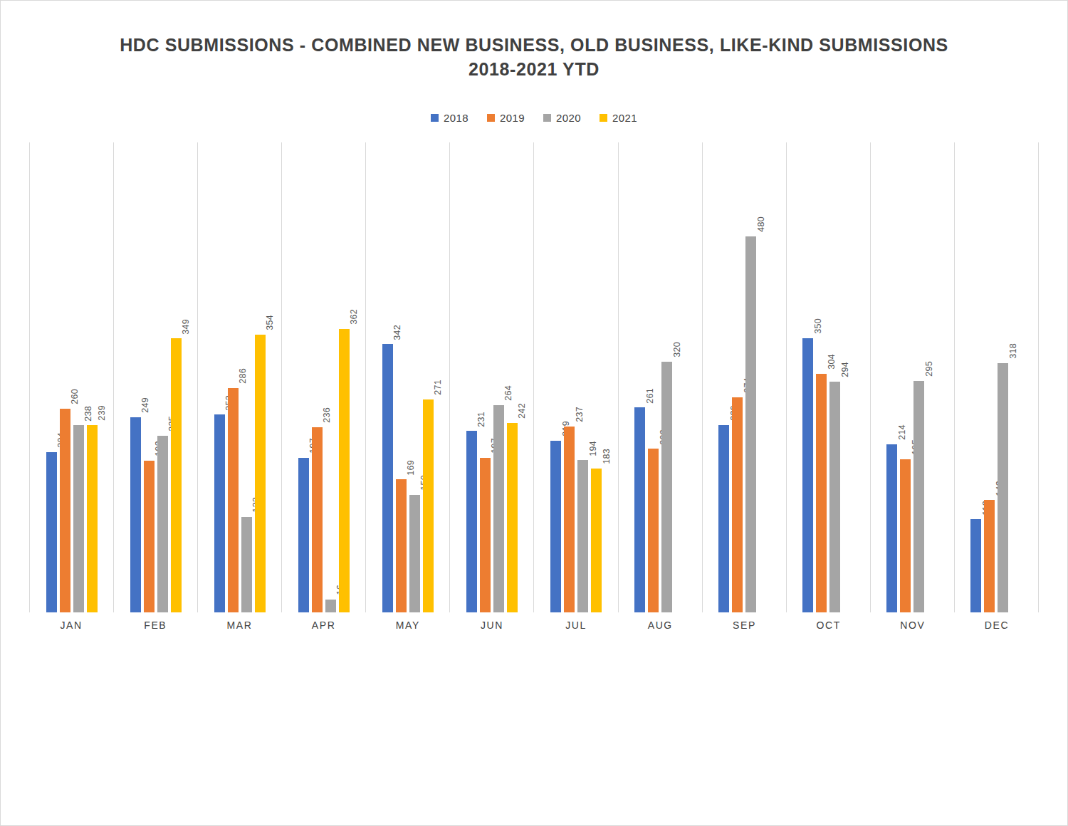HDC Submissions - Combined New Business, Old Business, Like-Kind Submissions
2018-2021 YTD
2018
2019
2020
2021
204
260
238
239
249
193
225
349
252
286
122
354
197
236
16
362
342
169
150
271
231
197
264
242
219
237
194
183
261
208
320
239
274
480
350
304
294
214
195
295
118
143
318
JAN
FEB
MAR
APR
MAY
JUN
JUL
AUG
SEP
OCT
NOV
DEC